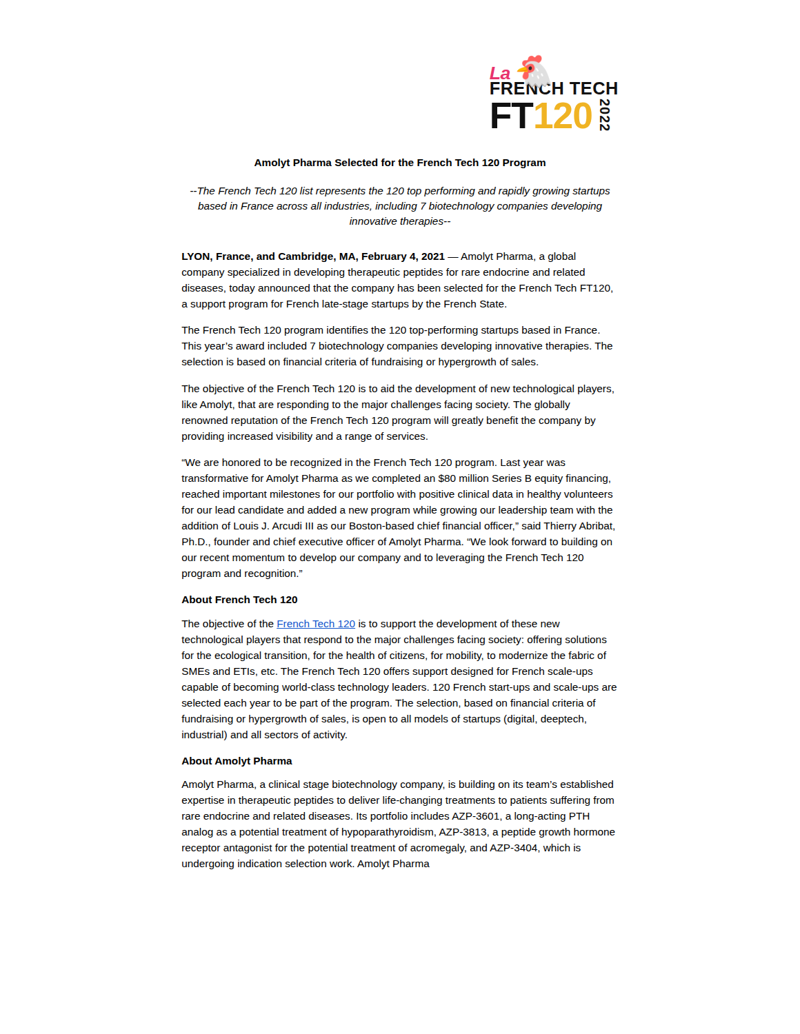La 🐔
FRENCH TECH
FT120 2022
Amolyt Pharma Selected for the French Tech 120 Program
--The French Tech 120 list represents the 120 top performing and rapidly growing startups based in France across all industries, including 7 biotechnology companies developing innovative therapies--
LYON, France, and Cambridge, MA, February 4, 2021 — Amolyt Pharma, a global company specialized in developing therapeutic peptides for rare endocrine and related diseases, today announced that the company has been selected for the French Tech FT120, a support program for French late-stage startups by the French State.
The French Tech 120 program identifies the 120 top-performing startups based in France. This year’s award included 7 biotechnology companies developing innovative therapies. The selection is based on financial criteria of fundraising or hypergrowth of sales.
The objective of the French Tech 120 is to aid the development of new technological players, like Amolyt, that are responding to the major challenges facing society. The globally renowned reputation of the French Tech 120 program will greatly benefit the company by providing increased visibility and a range of services.
“We are honored to be recognized in the French Tech 120 program. Last year was transformative for Amolyt Pharma as we completed an $80 million Series B equity financing, reached important milestones for our portfolio with positive clinical data in healthy volunteers for our lead candidate and added a new program while growing our leadership team with the addition of Louis J. Arcudi III as our Boston-based chief financial officer,” said Thierry Abribat, Ph.D., founder and chief executive officer of Amolyt Pharma. “We look forward to building on our recent momentum to develop our company and to leveraging the French Tech 120 program and recognition.”
About French Tech 120
The objective of the French Tech 120 is to support the development of these new technological players that respond to the major challenges facing society: offering solutions for the ecological transition, for the health of citizens, for mobility, to modernize the fabric of SMEs and ETIs, etc. The French Tech 120 offers support designed for French scale-ups capable of becoming world-class technology leaders. 120 French start-ups and scale-ups are selected each year to be part of the program. The selection, based on financial criteria of fundraising or hypergrowth of sales, is open to all models of startups (digital, deeptech, industrial) and all sectors of activity.
About Amolyt Pharma
Amolyt Pharma, a clinical stage biotechnology company, is building on its team’s established expertise in therapeutic peptides to deliver life-changing treatments to patients suffering from rare endocrine and related diseases. Its portfolio includes AZP-3601, a long-acting PTH analog as a potential treatment of hypoparathyroidism, AZP-3813, a peptide growth hormone receptor antagonist for the potential treatment of acromegaly, and AZP-3404, which is undergoing indication selection work. Amolyt Pharma